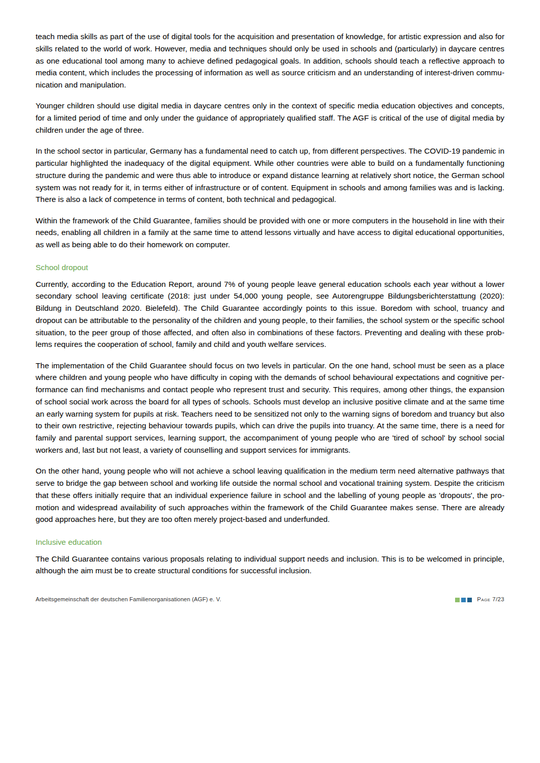teach media skills as part of the use of digital tools for the acquisition and presentation of knowledge, for artistic expression and also for skills related to the world of work. However, media and techniques should only be used in schools and (particularly) in daycare centres as one educational tool among many to achieve defined pedagogical goals. In addition, schools should teach a reflective approach to media content, which includes the processing of information as well as source criticism and an understanding of interest-driven communication and manipulation.
Younger children should use digital media in daycare centres only in the context of specific media education objectives and concepts, for a limited period of time and only under the guidance of appropriately qualified staff. The AGF is critical of the use of digital media by children under the age of three.
In the school sector in particular, Germany has a fundamental need to catch up, from different perspectives. The COVID-19 pandemic in particular highlighted the inadequacy of the digital equipment. While other countries were able to build on a fundamentally functioning structure during the pandemic and were thus able to introduce or expand distance learning at relatively short notice, the German school system was not ready for it, in terms either of infrastructure or of content. Equipment in schools and among families was and is lacking. There is also a lack of competence in terms of content, both technical and pedagogical.
Within the framework of the Child Guarantee, families should be provided with one or more computers in the household in line with their needs, enabling all children in a family at the same time to attend lessons virtually and have access to digital educational opportunities, as well as being able to do their homework on computer.
School dropout
Currently, according to the Education Report, around 7% of young people leave general education schools each year without a lower secondary school leaving certificate (2018: just under 54,000 young people, see Autorengruppe Bildungsberichterstattung (2020): Bildung in Deutschland 2020. Bielefeld). The Child Guarantee accordingly points to this issue. Boredom with school, truancy and dropout can be attributable to the personality of the children and young people, to their families, the school system or the specific school situation, to the peer group of those affected, and often also in combinations of these factors. Preventing and dealing with these problems requires the cooperation of school, family and child and youth welfare services.
The implementation of the Child Guarantee should focus on two levels in particular. On the one hand, school must be seen as a place where children and young people who have difficulty in coping with the demands of school behavioural expectations and cognitive performance can find mechanisms and contact people who represent trust and security. This requires, among other things, the expansion of school social work across the board for all types of schools. Schools must develop an inclusive positive climate and at the same time an early warning system for pupils at risk. Teachers need to be sensitized not only to the warning signs of boredom and truancy but also to their own restrictive, rejecting behaviour towards pupils, which can drive the pupils into truancy. At the same time, there is a need for family and parental support services, learning support, the accompaniment of young people who are 'tired of school' by school social workers and, last but not least, a variety of counselling and support services for immigrants.
On the other hand, young people who will not achieve a school leaving qualification in the medium term need alternative pathways that serve to bridge the gap between school and working life outside the normal school and vocational training system. Despite the criticism that these offers initially require that an individual experience failure in school and the labelling of young people as 'dropouts', the promotion and widespread availability of such approaches within the framework of the Child Guarantee makes sense. There are already good approaches here, but they are too often merely project-based and underfunded.
Inclusive education
The Child Guarantee contains various proposals relating to individual support needs and inclusion. This is to be welcomed in principle, although the aim must be to create structural conditions for successful inclusion.
Arbeitsgemeinschaft der deutschen Familienorganisationen (AGF) e. V.
Page 7/23